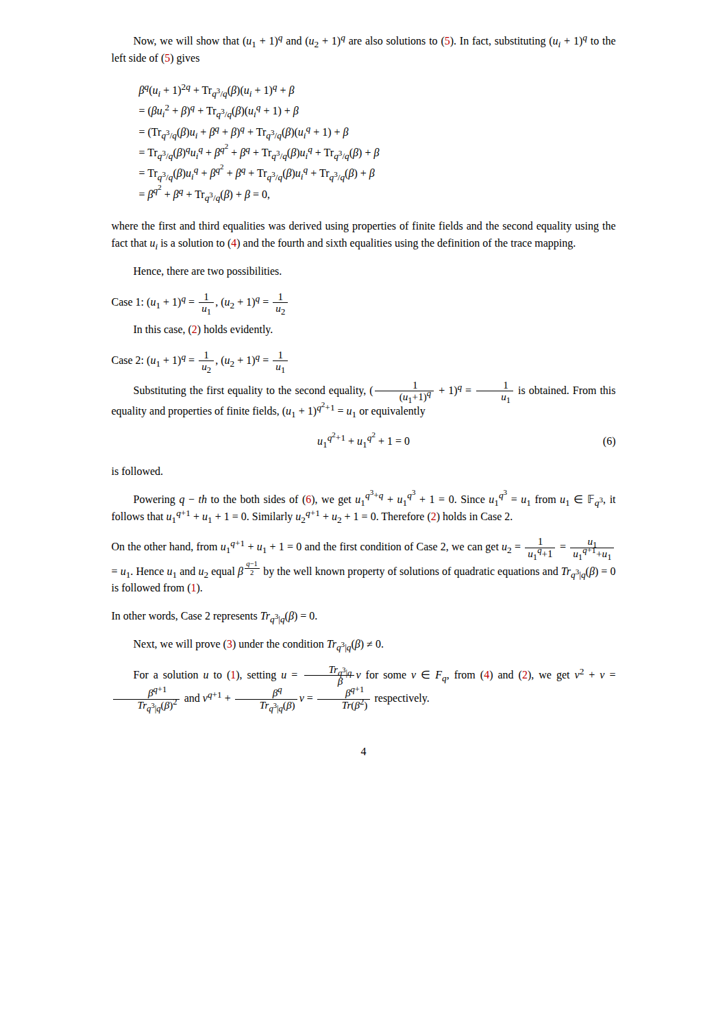Now, we will show that (u1 + 1)q and (u2 + 1)q are also solutions to (5). In fact, substituting (ui + 1)q to the left side of (5) gives
βq(ui + 1)2q + Trq3/q(β)(ui + 1)q + β = (βui2 + β)q + Trq3/q(β)(uiq + 1) + β = (Trq3/q(β)ui + βq + β)q + Trq3/q(β)(uiq + 1) + β = Trq3/q(β)quiq + βq2 + βq + Trq3/q(β)uiq + Trq3/q(β) + β = Trq3/q(β)uiq + βq2 + βq + Trq3/q(β)uiq + Trq3/q(β) + β = βq2 + βq + Trq3/q(β) + β = 0,
where the first and third equalities was derived using properties of finite fields and the second equality using the fact that ui is a solution to (4) and the fourth and sixth equalities using the definition of the trace mapping.
Hence, there are two possibilities.
Case 1: (u1 + 1)q = 1 u1, (u2 + 1)q = 1 u2
In this case, (2) holds evidently.
Case 2: (u1 + 1)q = 1 u2, (u2 + 1)q = 1 u1
Substituting the first equality to the second equality, (1(u1+1)q + 1)q = 1 u1 is obtained. From this equality and properties of finite fields, (u1 + 1)q2+1 = u1 or equivalently
u1q2+1 + u1q2 + 1 = 0 (6)
is followed.
Powering q − th to the both sides of (6), we get u1q3+q + u1q3 + 1 = 0. Since u1q3 = u1 from u1 ∈ 𝔽q3, it follows that u1q+1 + u1 + 1 = 0. Similarly u2q+1 + u2 + 1 = 0. Therefore (2) holds in Case 2.
On the other hand, from u1q+1 + u1 + 1 = 0 and the first condition of Case 2, we can get u2 = 1 u1q+1 = u1 u1q+1+u1 = u1. Hence u1 and u2 equal βq−12 by the well known property of solutions of quadratic equations and Trq3|q(β) = 0 is followed from (1).
In other words, Case 2 represents Trq3|q(β) = 0.
Next, we will prove (3) under the condition Trq3|q(β) ≠ 0.
For a solution u to (1), setting u = Trq3|q β v for some v ∈ Fq, from (4) and (2), we get v2 + v = βq+1 Trq3|q(β)2 and vq+1 + βq Trq3|q(β) v = βq+1 Tr(β2) respectively.
4